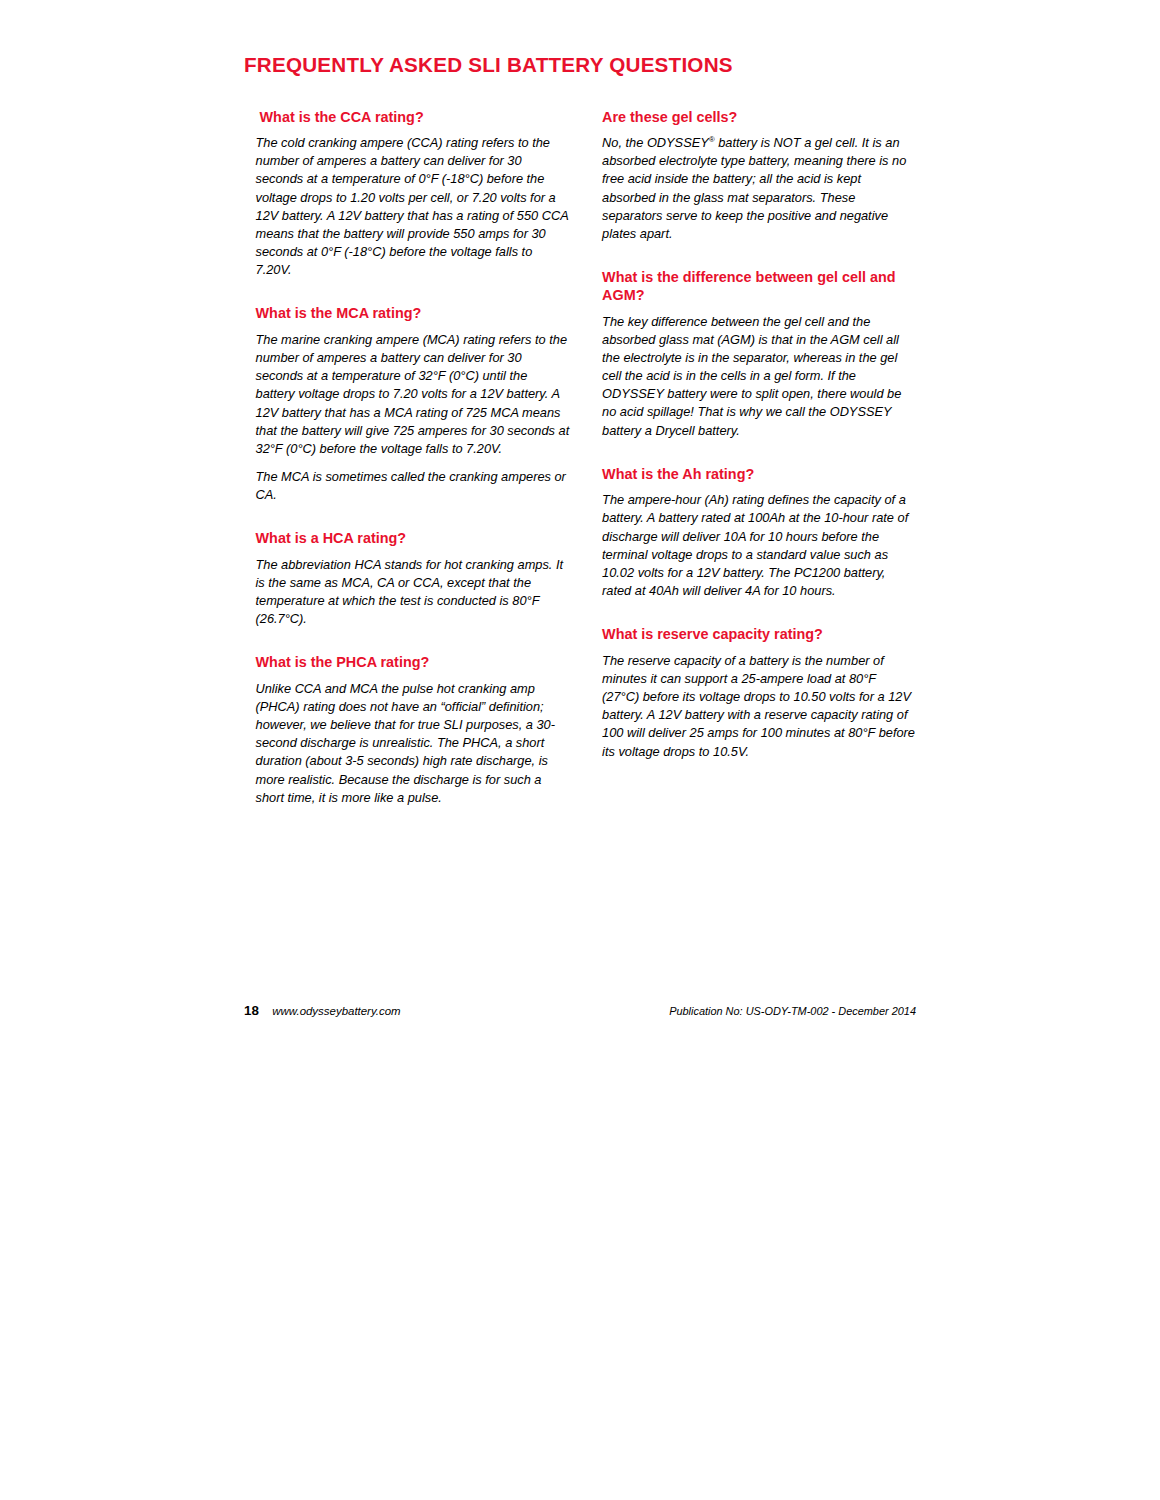Frequently Asked SLI Battery Questions
What is the CCA rating?
The cold cranking ampere (CCA) rating refers to the number of amperes a battery can deliver for 30 seconds at a temperature of 0°F (-18°C) before the voltage drops to 1.20 volts per cell, or 7.20 volts for a 12V battery. A 12V battery that has a rating of 550 CCA means that the battery will provide 550 amps for 30 seconds at 0°F (-18°C) before the voltage falls to 7.20V.
What is the MCA rating?
The marine cranking ampere (MCA) rating refers to the number of amperes a battery can deliver for 30 seconds at a temperature of 32°F (0°C) until the battery voltage drops to 7.20 volts for a 12V battery. A 12V battery that has a MCA rating of 725 MCA means that the battery will give 725 amperes for 30 seconds at 32°F (0°C) before the voltage falls to 7.20V.
The MCA is sometimes called the cranking amperes or CA.
What is a HCA rating?
The abbreviation HCA stands for hot cranking amps. It is the same as MCA, CA or CCA, except that the temperature at which the test is conducted is 80°F (26.7°C).
What is the PHCA rating?
Unlike CCA and MCA the pulse hot cranking amp (PHCA) rating does not have an “official” definition; however, we believe that for true SLI purposes, a 30-second discharge is unrealistic. The PHCA, a short duration (about 3-5 seconds) high rate discharge, is more realistic. Because the discharge is for such a short time, it is more like a pulse.
Are these gel cells?
No, the ODYSSEY® battery is NOT a gel cell. It is an absorbed electrolyte type battery, meaning there is no free acid inside the battery; all the acid is kept absorbed in the glass mat separators. These separators serve to keep the positive and negative plates apart.
What is the difference between gel cell and AGM?
The key difference between the gel cell and the absorbed glass mat (AGM) is that in the AGM cell all the electrolyte is in the separator, whereas in the gel cell the acid is in the cells in a gel form. If the ODYSSEY battery were to split open, there would be no acid spillage! That is why we call the ODYSSEY battery a Drycell battery.
What is the Ah rating?
The ampere-hour (Ah) rating defines the capacity of a battery. A battery rated at 100Ah at the 10-hour rate of discharge will deliver 10A for 10 hours before the terminal voltage drops to a standard value such as 10.02 volts for a 12V battery. The PC1200 battery, rated at 40Ah will deliver 4A for 10 hours.
What is reserve capacity rating?
The reserve capacity of a battery is the number of minutes it can support a 25-ampere load at 80°F (27°C) before its voltage drops to 10.50 volts for a 12V battery. A 12V battery with a reserve capacity rating of 100 will deliver 25 amps for 100 minutes at 80°F before its voltage drops to 10.5V.
18 www.odysseybattery.com Publication No: US-ODY-TM-002 - December 2014